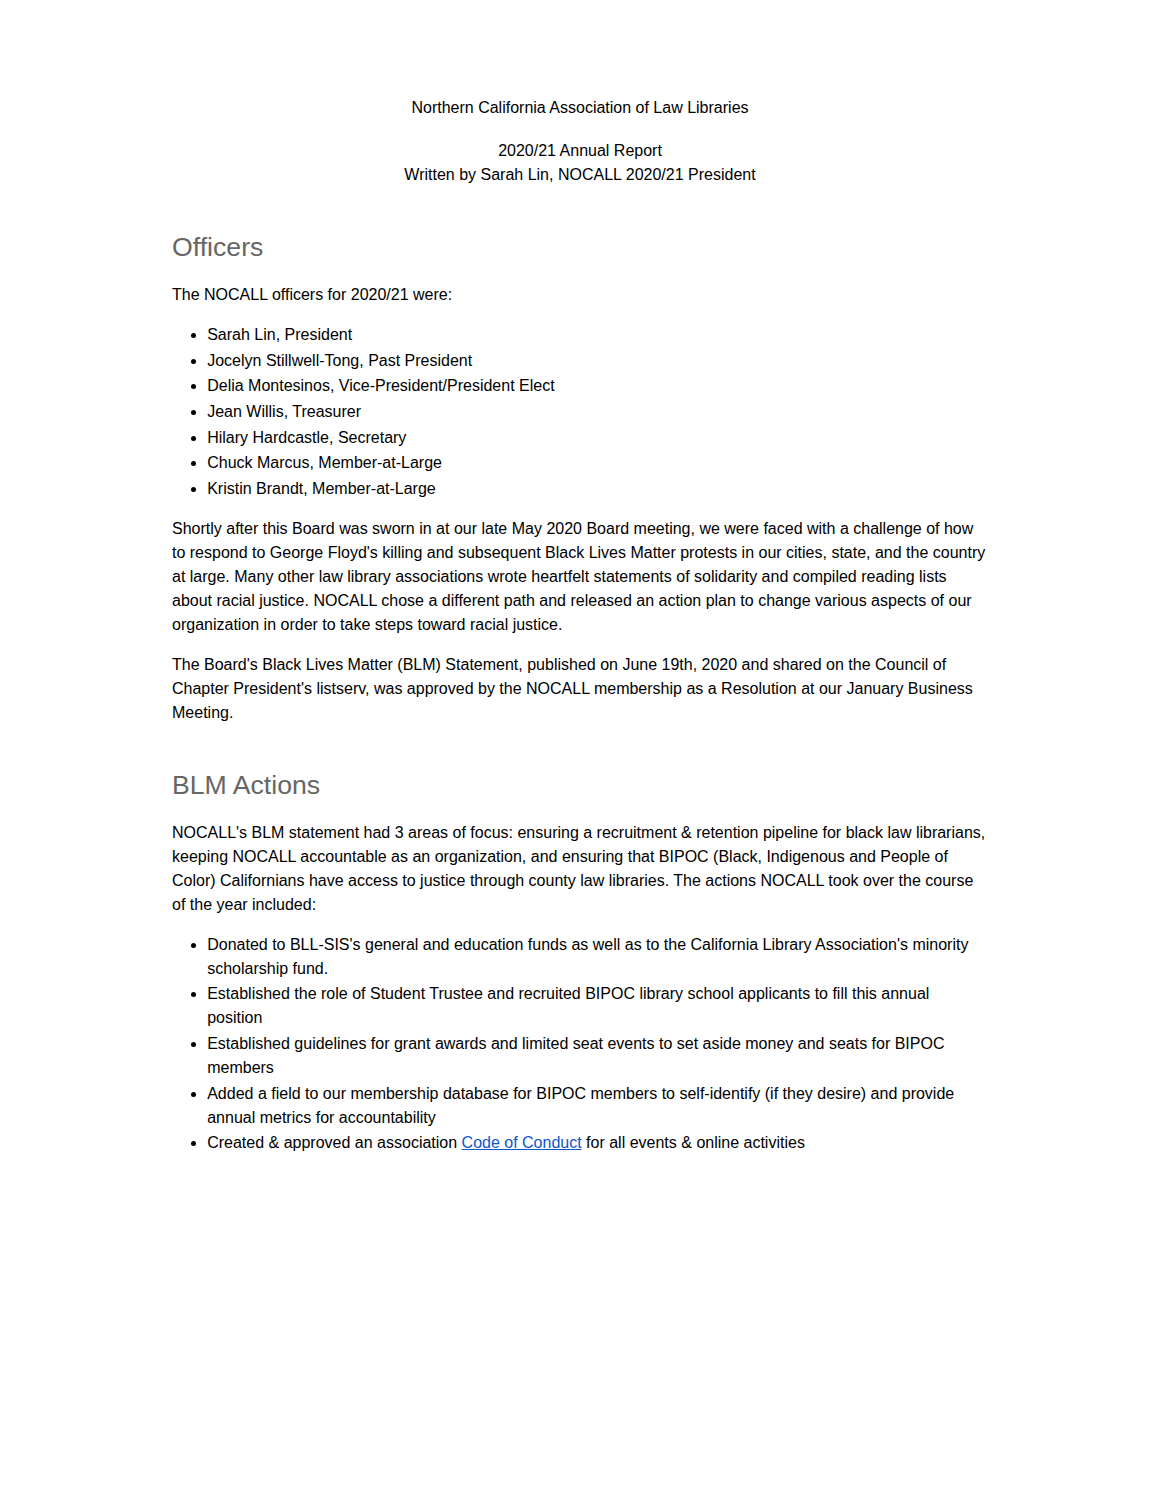Northern California Association of Law Libraries
2020/21 Annual Report
Written by Sarah Lin, NOCALL 2020/21 President
Officers
The NOCALL officers for 2020/21 were:
Sarah Lin, President
Jocelyn Stillwell-Tong, Past President
Delia Montesinos, Vice-President/President Elect
Jean Willis, Treasurer
Hilary Hardcastle, Secretary
Chuck Marcus, Member-at-Large
Kristin Brandt, Member-at-Large
Shortly after this Board was sworn in at our late May 2020 Board meeting, we were faced with a challenge of how to respond to George Floyd's killing and subsequent Black Lives Matter protests in our cities, state, and the country at large. Many other law library associations wrote heartfelt statements of solidarity and compiled reading lists about racial justice. NOCALL chose a different path and released an action plan to change various aspects of our organization in order to take steps toward racial justice.
The Board's Black Lives Matter (BLM) Statement, published on June 19th, 2020 and shared on the Council of Chapter President's listserv, was approved by the NOCALL membership as a Resolution at our January Business Meeting.
BLM Actions
NOCALL's BLM statement had 3 areas of focus: ensuring a recruitment & retention pipeline for black law librarians, keeping NOCALL accountable as an organization, and ensuring that BIPOC (Black, Indigenous and People of Color) Californians have access to justice through county law libraries. The actions NOCALL took over the course of the year included:
Donated to BLL-SIS's general and education funds as well as to the California Library Association's minority scholarship fund.
Established the role of Student Trustee and recruited BIPOC library school applicants to fill this annual position
Established guidelines for grant awards and limited seat events to set aside money and seats for BIPOC members
Added a field to our membership database for BIPOC members to self-identify (if they desire) and provide annual metrics for accountability
Created & approved an association Code of Conduct for all events & online activities